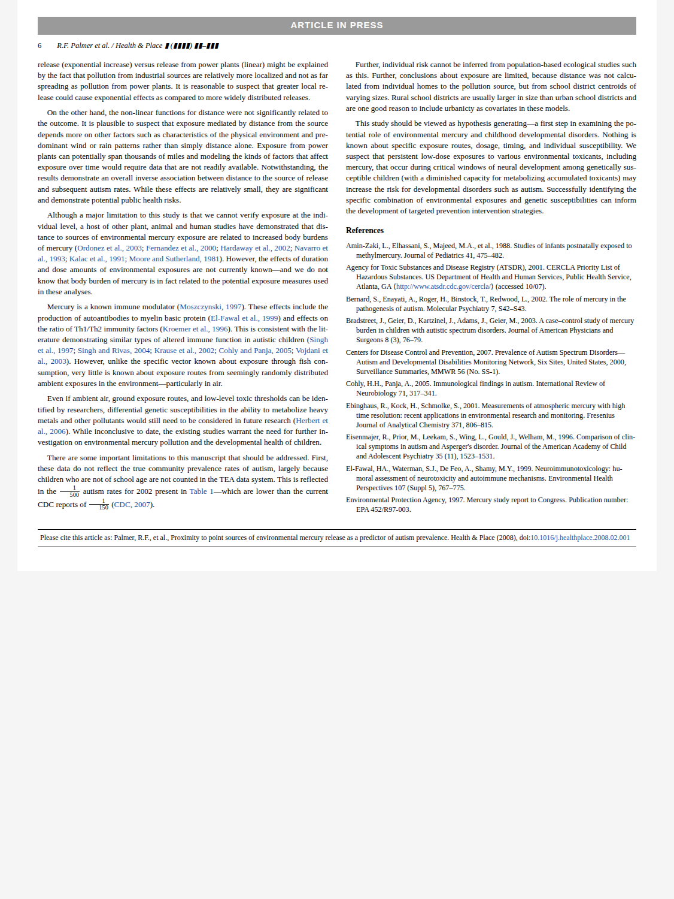ARTICLE IN PRESS
6 R.F. Palmer et al. / Health & Place ▮ (▮▮▮▮) ▮▮–▮▮▮
release (exponential increase) versus release from power plants (linear) might be explained by the fact that pollution from industrial sources are relatively more localized and not as far spreading as pollution from power plants. It is reasonable to suspect that greater local release could cause exponential effects as compared to more widely distributed releases.
On the other hand, the non-linear functions for distance were not significantly related to the outcome. It is plausible to suspect that exposure mediated by distance from the source depends more on other factors such as characteristics of the physical environment and predominant wind or rain patterns rather than simply distance alone. Exposure from power plants can potentially span thousands of miles and modeling the kinds of factors that affect exposure over time would require data that are not readily available. Notwithstanding, the results demonstrate an overall inverse association between distance to the source of release and subsequent autism rates. While these effects are relatively small, they are significant and demonstrate potential public health risks.
Although a major limitation to this study is that we cannot verify exposure at the individual level, a host of other plant, animal and human studies have demonstrated that distance to sources of environmental mercury exposure are related to increased body burdens of mercury (Ordonez et al., 2003; Fernandez et al., 2000; Hardaway et al., 2002; Navarro et al., 1993; Kalac et al., 1991; Moore and Sutherland, 1981). However, the effects of duration and dose amounts of environmental exposures are not currently known—and we do not know that body burden of mercury is in fact related to the potential exposure measures used in these analyses.
Mercury is a known immune modulator (Moszczynski, 1997). These effects include the production of autoantibodies to myelin basic protein (El-Fawal et al., 1999) and effects on the ratio of Th1/Th2 immunity factors (Kroemer et al., 1996). This is consistent with the literature demonstrating similar types of altered immune function in autistic children (Singh et al., 1997; Singh and Rivas, 2004; Krause et al., 2002; Cohly and Panja, 2005; Vojdani et al., 2003). However, unlike the specific vector known about exposure through fish consumption, very little is known about exposure routes from seemingly randomly distributed ambient exposures in the environment—particularly in air.
Even if ambient air, ground exposure routes, and low-level toxic thresholds can be identified by researchers, differential genetic susceptibilities in the ability to metabolize heavy metals and other pollutants would still need to be considered in future research (Herbert et al., 2006). While inconclusive to date, the existing studies warrant the need for further investigation on environmental mercury pollution and the developmental health of children.
There are some important limitations to this manuscript that should be addressed. First, these data do not reflect the true community prevalence rates of autism, largely because children who are not of school age are not counted in the TEA data system. This is reflected in the 1500 autism rates for 2002 present in Table 1—which are lower than the current CDC reports of 1150 (CDC, 2007).
Further, individual risk cannot be inferred from population-based ecological studies such as this. Further, conclusions about exposure are limited, because distance was not calculated from individual homes to the pollution source, but from school district centroids of varying sizes. Rural school districts are usually larger in size than urban school districts and are one good reason to include urbanicty as covariates in these models.
This study should be viewed as hypothesis generating—a first step in examining the potential role of environmental mercury and childhood developmental disorders. Nothing is known about specific exposure routes, dosage, timing, and individual susceptibility. We suspect that persistent low-dose exposures to various environmental toxicants, including mercury, that occur during critical windows of neural development among genetically susceptible children (with a diminished capacity for metabolizing accumulated toxicants) may increase the risk for developmental disorders such as autism. Successfully identifying the specific combination of environmental exposures and genetic susceptibilities can inform the development of targeted prevention intervention strategies.
References
Amin-Zaki, L., Elhassani, S., Majeed, M.A., et al., 1988. Studies of infants postnatally exposed to methylmercury. Journal of Pediatrics 41, 475–482.
Agency for Toxic Substances and Disease Registry (ATSDR), 2001. CERCLA Priority List of Hazardous Substances. US Department of Health and Human Services, Public Health Service, Atlanta, GA ⟨http://www.atsdr.cdc.gov/cercla/⟩ (accessed 10/07).
Bernard, S., Enayati, A., Roger, H., Binstock, T., Redwood, L., 2002. The role of mercury in the pathogenesis of autism. Molecular Psychiatry 7, S42–S43.
Bradstreet, J., Geier, D., Kartzinel, J., Adams, J., Geier, M., 2003. A case–control study of mercury burden in children with autistic spectrum disorders. Journal of American Physicians and Surgeons 8 (3), 76–79.
Centers for Disease Control and Prevention, 2007. Prevalence of Autism Spectrum Disorders—Autism and Developmental Disabilities Monitoring Network, Six Sites, United States, 2000, Surveillance Summaries, MMWR 56 (No. SS-1).
Cohly, H.H., Panja, A., 2005. Immunological findings in autism. International Review of Neurobiology 71, 317–341.
Ebinghaus, R., Kock, H., Schmolke, S., 2001. Measurements of atmospheric mercury with high time resolution: recent applications in environmental research and monitoring. Fresenius Journal of Analytical Chemistry 371, 806–815.
Eisenmajer, R., Prior, M., Leekam, S., Wing, L., Gould, J., Welham, M., 1996. Comparison of clinical symptoms in autism and Asperger's disorder. Journal of the American Academy of Child and Adolescent Psychiatry 35 (11), 1523–1531.
El-Fawal, HA., Waterman, S.J., De Feo, A., Shamy, M.Y., 1999. Neuroimmunotoxicology: humoral assessment of neurotoxicity and autoimmune mechanisms. Environmental Health Perspectives 107 (Suppl 5), 767–775.
Environmental Protection Agency, 1997. Mercury study report to Congress. Publication number: EPA 452/R97-003.
Please cite this article as: Palmer, R.F., et al., Proximity to point sources of environmental mercury release as a predictor of autism prevalence. Health & Place (2008), doi:10.1016/j.healthplace.2008.02.001